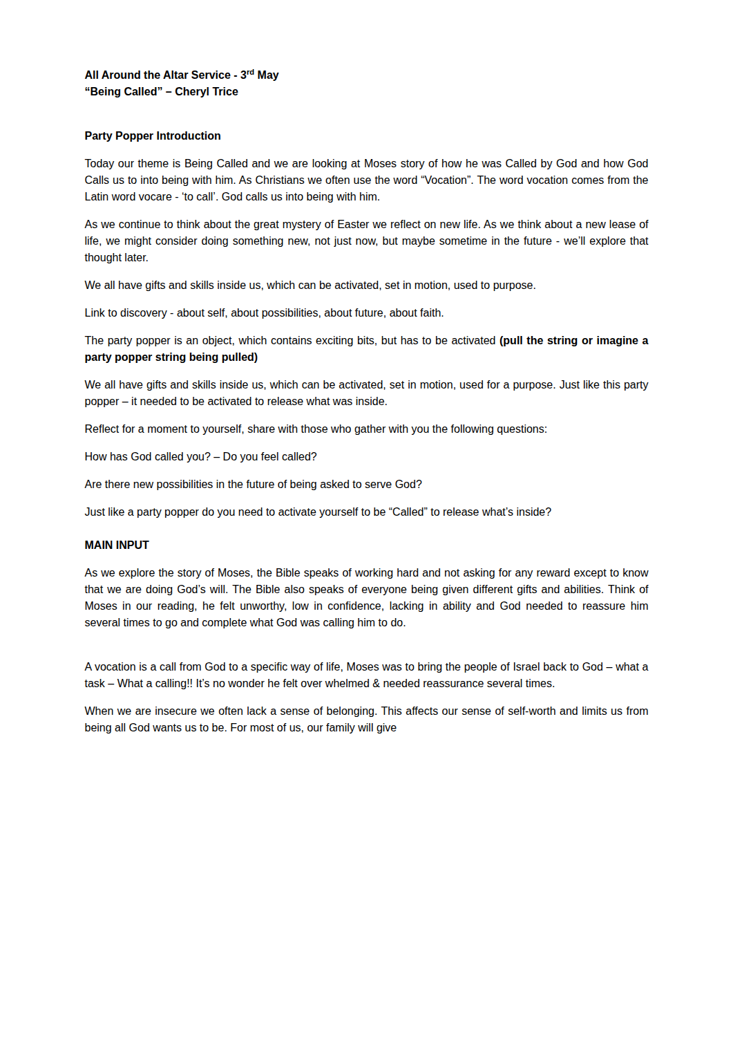All Around the Altar Service - 3rd May
“Being Called” – Cheryl Trice
Party Popper Introduction
Today our theme is Being Called and we are looking at Moses story of how he was Called by God and how God Calls us to into being with him. As Christians we often use the word “Vocation”. The word vocation comes from the Latin word vocare - ‘to call’. God calls us into being with him.
As we continue to think about the great mystery of Easter we reflect on new life. As we think about a new lease of life, we might consider doing something new, not just now, but maybe sometime in the future - we’ll explore that thought later.
We all have gifts and skills inside us, which can be activated, set in motion, used to purpose.
Link to discovery - about self, about possibilities, about future, about faith.
The party popper is an object, which contains exciting bits, but has to be activated (pull the string or imagine a party popper string being pulled)
We all have gifts and skills inside us, which can be activated, set in motion, used for a purpose. Just like this party popper – it needed to be activated to release what was inside.
Reflect for a moment to yourself, share with those who gather with you the following questions:
How has God called you? – Do you feel called?
Are there new possibilities in the future of being asked to serve God?
Just like a party popper do you need to activate yourself to be “Called” to release what’s inside?
MAIN INPUT
As we explore the story of Moses, the Bible speaks of working hard and not asking for any reward except to know that we are doing God’s will. The Bible also speaks of everyone being given different gifts and abilities. Think of Moses in our reading, he felt unworthy, low in confidence, lacking in ability and God needed to reassure him several times to go and complete what God was calling him to do.
A vocation is a call from God to a specific way of life, Moses was to bring the people of Israel back to God – what a task – What a calling!! It’s no wonder he felt over whelmed & needed reassurance several times.
When we are insecure we often lack a sense of belonging. This affects our sense of self-worth and limits us from being all God wants us to be. For most of us, our family will give